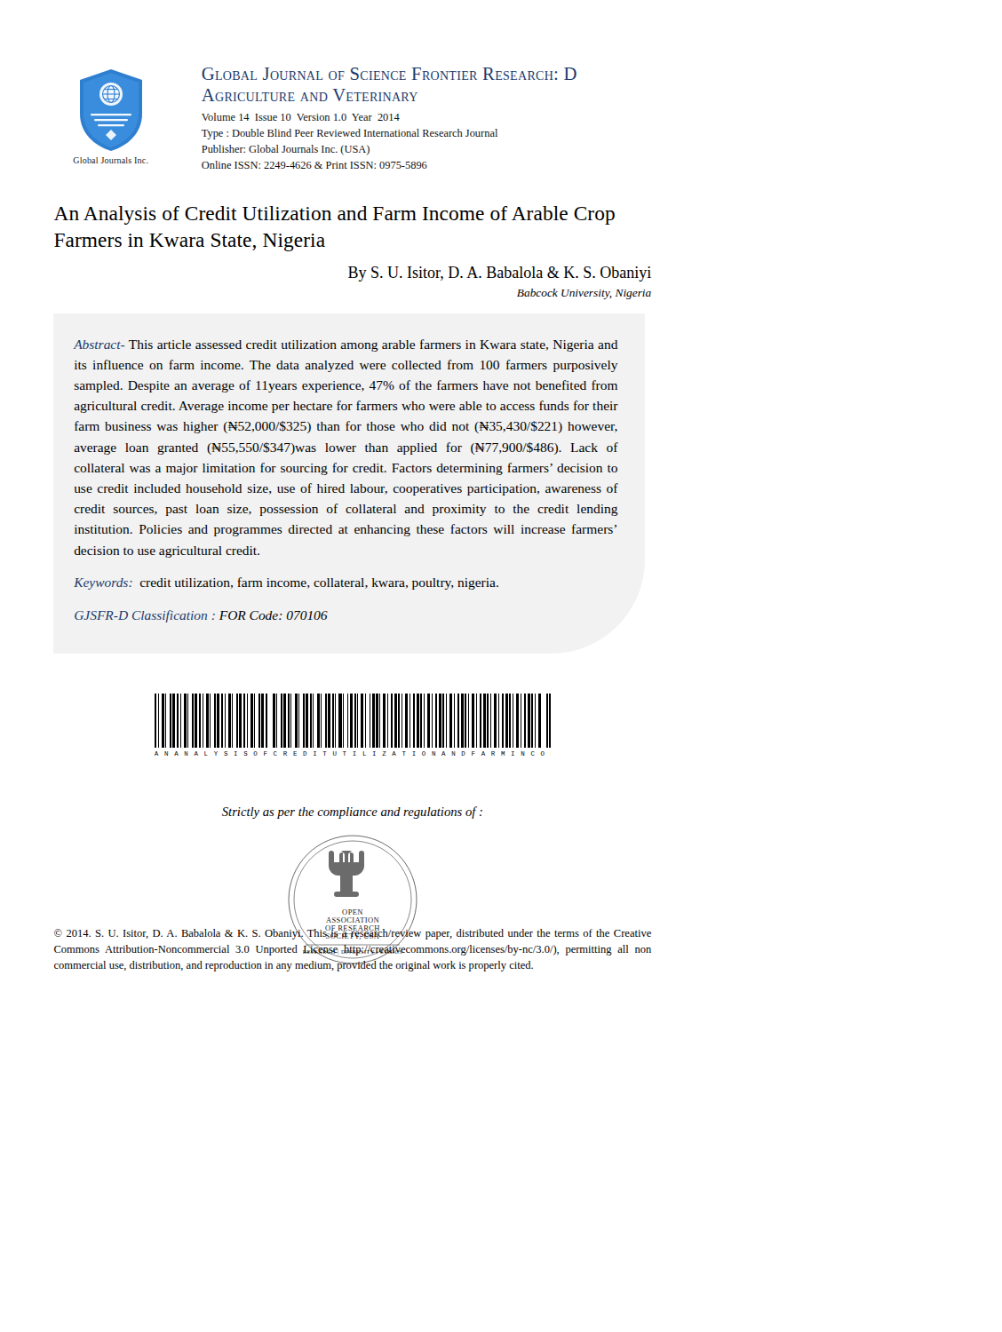Global Journals Inc.
Global Journal of Science Frontier Research: D Agriculture and Veterinary
Volume 14 Issue 10 Version 1.0 Year 2014
Type : Double Blind Peer Reviewed International Research Journal
Publisher: Global Journals Inc. (USA)
Online ISSN: 2249-4626 & Print ISSN: 0975-5896
An Analysis of Credit Utilization and Farm Income of Arable Crop Farmers in Kwara State, Nigeria
By S. U. Isitor, D. A. Babalola & K. S. Obaniyi
Babcock University, Nigeria
Abstract- This article assessed credit utilization among arable farmers in Kwara state, Nigeria and its influence on farm income. The data analyzed were collected from 100 farmers purposively sampled. Despite an average of 11years experience, 47% of the farmers have not benefited from agricultural credit. Average income per hectare for farmers who were able to access funds for their farm business was higher (₦52,000/$325) than for those who did not (₦35,430/$221) however, average loan granted (₦55,550/$347)was lower than applied for (₦77,900/$486). Lack of collateral was a major limitation for sourcing for credit. Factors determining farmers’ decision to use credit included household size, use of hired labour, cooperatives participation, awareness of credit sources, past loan size, possession of collateral and proximity to the credit lending institution. Policies and programmes directed at enhancing these factors will increase farmers’ decision to use agricultural credit.
Keywords: credit utilization, farm income, collateral, kwara, poultry, nigeria.
GJSFR-D Classification : FOR Code: 070106
A N A N A L Y S I S O F C R E D I T U T I L I Z A T I O N A N D F A R M I N C O M E O F A R A B L E C R O P F A R M E R S I N K W A R A S T A T E N I G E R I A
Strictly as per the compliance and regulations of :
OPEN ASSOCIATION OF RESEARCH SOCIETY, USA RESEARCH | DIVERSITY | ETHICS
© 2014. S. U. Isitor, D. A. Babalola & K. S. Obaniyi. This is a research/review paper, distributed under the terms of the Creative Commons Attribution-Noncommercial 3.0 Unported License http://creativecommons.org/licenses/by-nc/3.0/), permitting all non commercial use, distribution, and reproduction in any medium, provided the original work is properly cited.